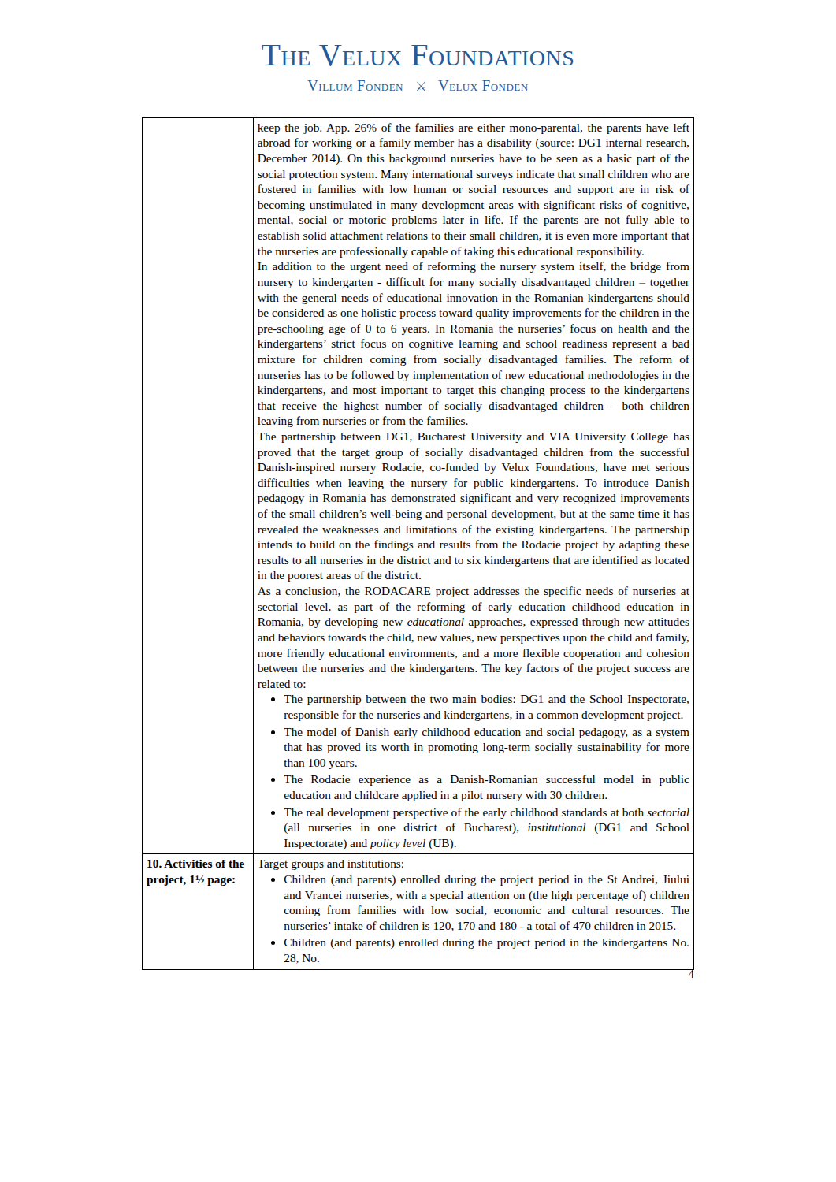The Velux Foundations
Villum Fonden ⚔ Velux Fonden
| | keep the job. App. 26% of the families are either mono-parental, the parents have left abroad for working or a family member has a disability (source: DG1 internal research, December 2014). On this background nurseries have to be seen as a basic part of the social protection system. Many international surveys indicate that small children who are fostered in families with low human or social resources and support are in risk of becoming unstimulated in many development areas with significant risks of cognitive, mental, social or motoric problems later in life. If the parents are not fully able to establish solid attachment relations to their small children, it is even more important that the nurseries are professionally capable of taking this educational responsibility. In addition to the urgent need of reforming the nursery system itself, the bridge from nursery to kindergarten - difficult for many socially disadvantaged children – together with the general needs of educational innovation in the Romanian kindergartens should be considered as one holistic process toward quality improvements for the children in the pre-schooling age of 0 to 6 years. In Romania the nurseries’ focus on health and the kindergartens’ strict focus on cognitive learning and school readiness represent a bad mixture for children coming from socially disadvantaged families. The reform of nurseries has to be followed by implementation of new educational methodologies in the kindergartens, and most important to target this changing process to the kindergartens that receive the highest number of socially disadvantaged children – both children leaving from nurseries or from the families. The partnership between DG1, Bucharest University and VIA University College has proved that the target group of socially disadvantaged children from the successful Danish-inspired nursery Rodacie, co-funded by Velux Foundations, have met serious difficulties when leaving the nursery for public kindergartens. To introduce Danish pedagogy in Romania has demonstrated significant and very recognized improvements of the small children’s well-being and personal development, but at the same time it has revealed the weaknesses and limitations of the existing kindergartens. The partnership intends to build on the findings and results from the Rodacie project by adapting these results to all nurseries in the district and to six kindergartens that are identified as located in the poorest areas of the district. As a conclusion, the RODACARE project addresses the specific needs of nurseries at sectorial level, as part of the reforming of early education childhood education in Romania, by developing new educational approaches, expressed through new attitudes and behaviors towards the child, new values, new perspectives upon the child and family, more friendly educational environments, and a more flexible cooperation and cohesion between the nurseries and the kindergartens. The key factors of the project success are related to: The partnership between the two main bodies: DG1 and the School Inspectorate, responsible for the nurseries and kindergartens, in a common development project. The model of Danish early childhood education and social pedagogy, as a system that has proved its worth in promoting long-term socially sustainability for more than 100 years. The Rodacie experience as a Danish-Romanian successful model in public education and childcare applied in a pilot nursery with 30 children. The real development perspective of the early childhood standards at both sectorial (all nurseries in one district of Bucharest), institutional (DG1 and School Inspectorate) and policy level (UB). |
| 10. Activities of the project, 1½ page: | Target groups and institutions: Children (and parents) enrolled during the project period in the St Andrei, Jiului and Vrancei nurseries, with a special attention on (the high percentage of) children coming from families with low social, economic and cultural resources. The nurseries’ intake of children is 120, 170 and 180 - a total of 470 children in 2015. Children (and parents) enrolled during the project period in the kindergartens No. 28, No. |
4